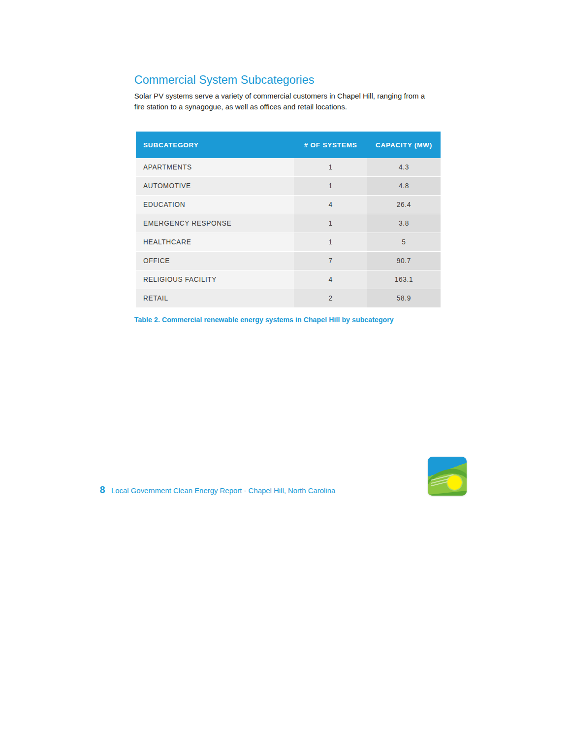Commercial System Subcategories
Solar PV systems serve a variety of commercial customers in Chapel Hill, ranging from a fire station to a synagogue, as well as offices and retail locations.
| SUBCATEGORY | # OF SYSTEMS | CAPACITY (MW) |
| --- | --- | --- |
| APARTMENTS | 1 | 4.3 |
| AUTOMOTIVE | 1 | 4.8 |
| EDUCATION | 4 | 26.4 |
| EMERGENCY RESPONSE | 1 | 3.8 |
| HEALTHCARE | 1 | 5 |
| OFFICE | 7 | 90.7 |
| RELIGIOUS FACILITY | 4 | 163.1 |
| RETAIL | 2 | 58.9 |
Table 2. Commercial renewable energy systems in Chapel Hill by subcategory
8 Local Government Clean Energy Report - Chapel Hill, North Carolina